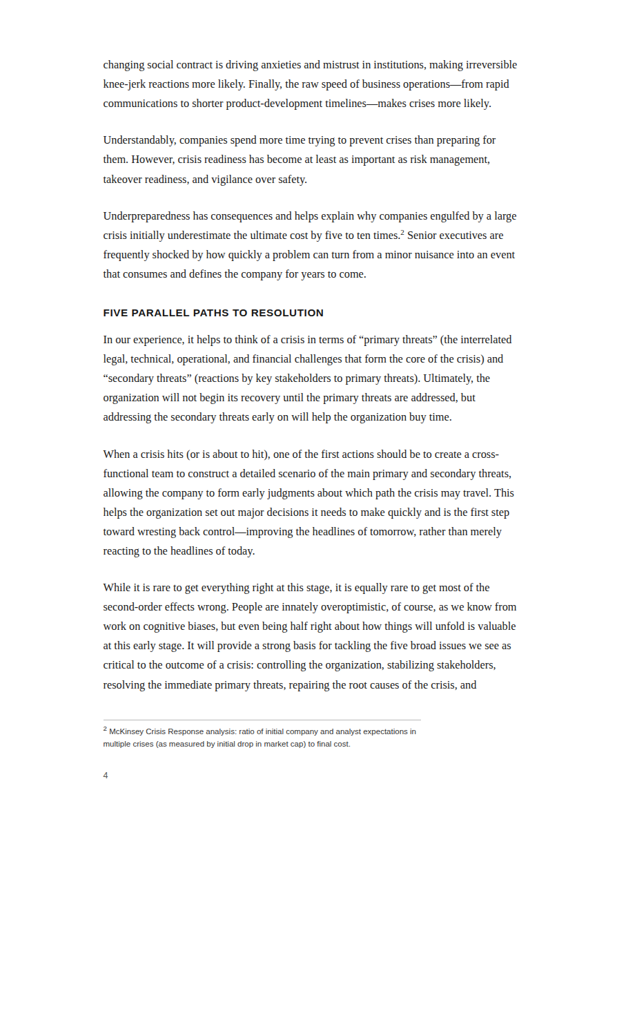changing social contract is driving anxieties and mistrust in institutions, making irreversible knee-jerk reactions more likely. Finally, the raw speed of business operations—from rapid communications to shorter product-development timelines—makes crises more likely.
Understandably, companies spend more time trying to prevent crises than preparing for them. However, crisis readiness has become at least as important as risk management, takeover readiness, and vigilance over safety.
Underpreparedness has consequences and helps explain why companies engulfed by a large crisis initially underestimate the ultimate cost by five to ten times.2 Senior executives are frequently shocked by how quickly a problem can turn from a minor nuisance into an event that consumes and defines the company for years to come.
Five parallel paths to resolution
In our experience, it helps to think of a crisis in terms of “primary threats” (the interrelated legal, technical, operational, and financial challenges that form the core of the crisis) and “secondary threats” (reactions by key stakeholders to primary threats). Ultimately, the organization will not begin its recovery until the primary threats are addressed, but addressing the secondary threats early on will help the organization buy time.
When a crisis hits (or is about to hit), one of the first actions should be to create a cross-functional team to construct a detailed scenario of the main primary and secondary threats, allowing the company to form early judgments about which path the crisis may travel. This helps the organization set out major decisions it needs to make quickly and is the first step toward wresting back control—improving the headlines of tomorrow, rather than merely reacting to the headlines of today.
While it is rare to get everything right at this stage, it is equally rare to get most of the second-order effects wrong. People are innately overoptimistic, of course, as we know from work on cognitive biases, but even being half right about how things will unfold is valuable at this early stage. It will provide a strong basis for tackling the five broad issues we see as critical to the outcome of a crisis: controlling the organization, stabilizing stakeholders, resolving the immediate primary threats, repairing the root causes of the crisis, and
2 McKinsey Crisis Response analysis: ratio of initial company and analyst expectations in multiple crises (as measured by initial drop in market cap) to final cost.
4